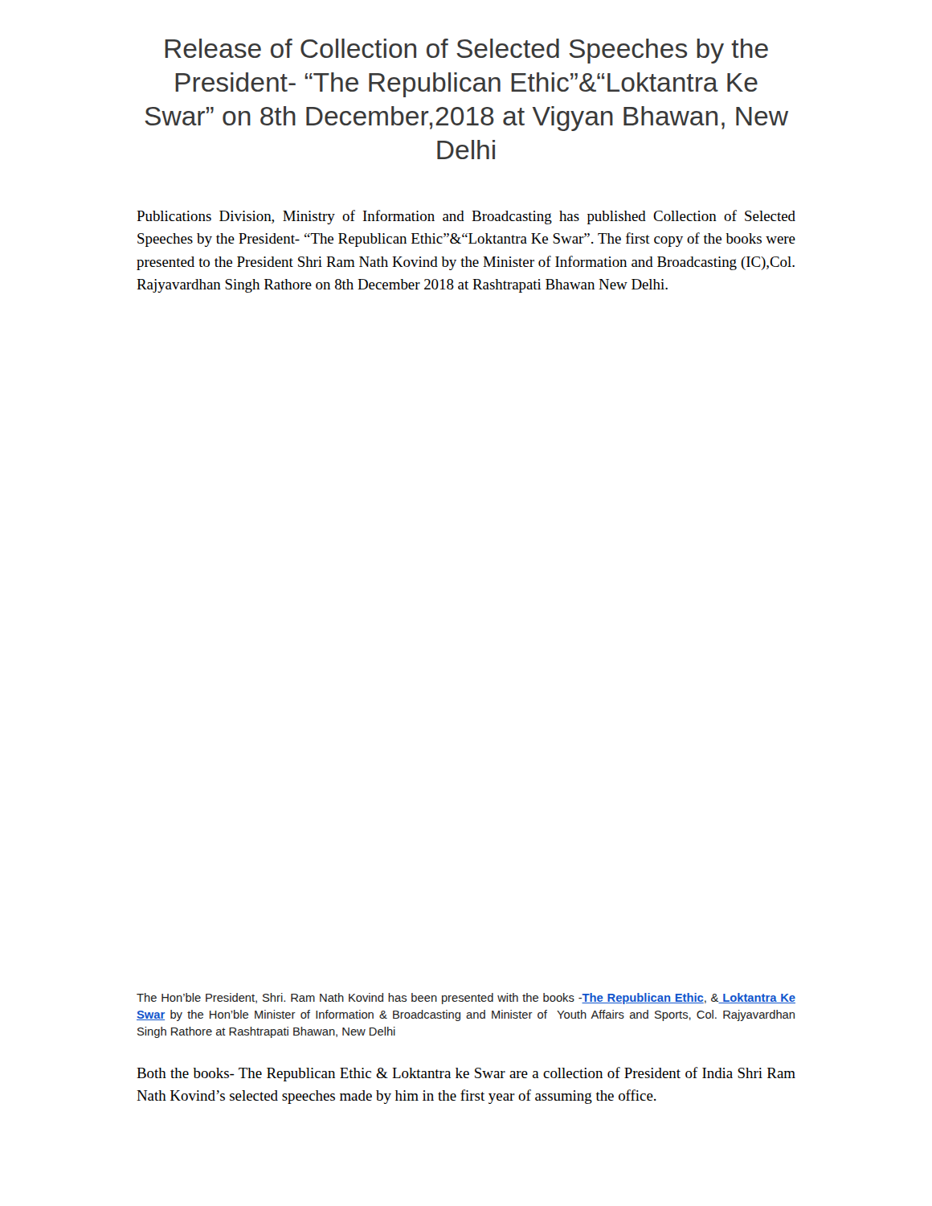Release of Collection of Selected Speeches by the President- “The Republican Ethic”&“Loktantra Ke Swar” on 8th December,2018 at Vigyan Bhawan, New Delhi
Publications Division, Ministry of Information and Broadcasting has published Collection of Selected Speeches by the President- “The Republican Ethic”&“Loktantra Ke Swar”. The first copy of the books were presented to the President Shri Ram Nath Kovind by the Minister of Information and Broadcasting (IC),Col. Rajyavardhan Singh Rathore on 8th December 2018 at Rashtrapati Bhawan New Delhi.
The Hon’ble President, Shri. Ram Nath Kovind has been presented with the books -The Republican Ethic, & Loktantra Ke Swar by the Hon’ble Minister of Information & Broadcasting and Minister of Youth Affairs and Sports, Col. Rajyavardhan Singh Rathore at Rashtrapati Bhawan, New Delhi
Both the books- The Republican Ethic & Loktantra ke Swar are a collection of President of India Shri Ram Nath Kovind’s selected speeches made by him in the first year of assuming the office.